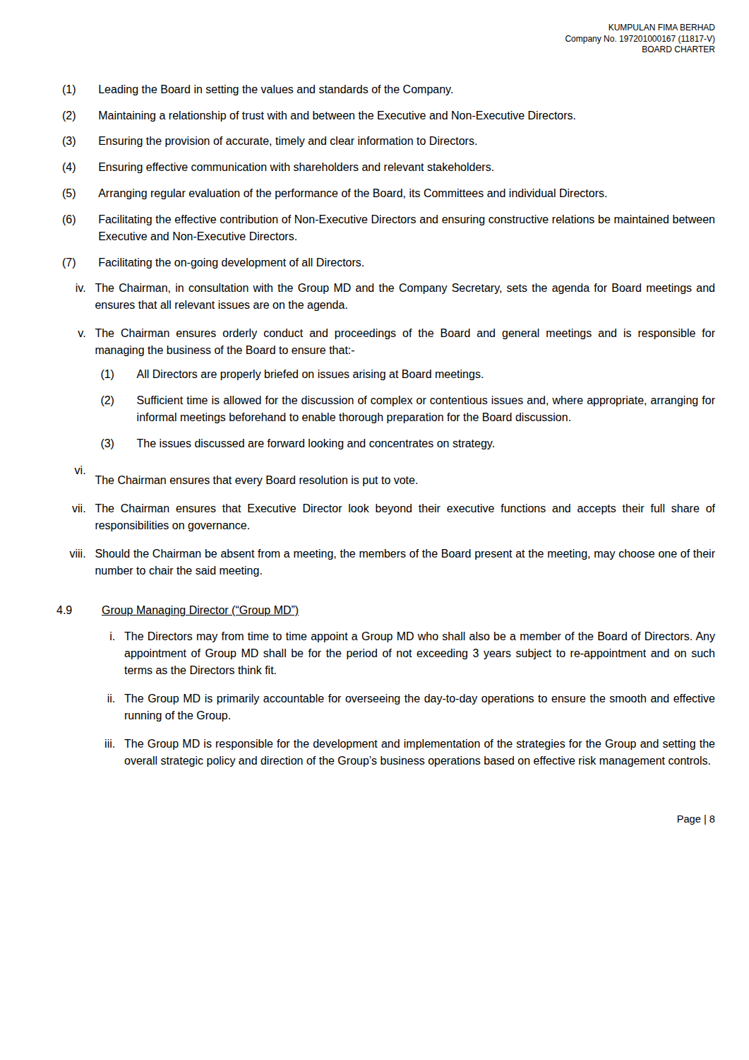KUMPULAN FIMA BERHAD
Company No. 197201000167 (11817-V)
BOARD CHARTER
(1) Leading the Board in setting the values and standards of the Company.
(2) Maintaining a relationship of trust with and between the Executive and Non-Executive Directors.
(3) Ensuring the provision of accurate, timely and clear information to Directors.
(4) Ensuring effective communication with shareholders and relevant stakeholders.
(5) Arranging regular evaluation of the performance of the Board, its Committees and individual Directors.
(6) Facilitating the effective contribution of Non-Executive Directors and ensuring constructive relations be maintained between Executive and Non-Executive Directors.
(7) Facilitating the on-going development of all Directors.
iv. The Chairman, in consultation with the Group MD and the Company Secretary, sets the agenda for Board meetings and ensures that all relevant issues are on the agenda.
v. The Chairman ensures orderly conduct and proceedings of the Board and general meetings and is responsible for managing the business of the Board to ensure that:-
(1) All Directors are properly briefed on issues arising at Board meetings.
(2) Sufficient time is allowed for the discussion of complex or contentious issues and, where appropriate, arranging for informal meetings beforehand to enable thorough preparation for the Board discussion.
(3) The issues discussed are forward looking and concentrates on strategy.
vi. The Chairman ensures that every Board resolution is put to vote.
vii. The Chairman ensures that Executive Director look beyond their executive functions and accepts their full share of responsibilities on governance.
viii. Should the Chairman be absent from a meeting, the members of the Board present at the meeting, may choose one of their number to chair the said meeting.
4.9 Group Managing Director (“Group MD”)
i. The Directors may from time to time appoint a Group MD who shall also be a member of the Board of Directors. Any appointment of Group MD shall be for the period of not exceeding 3 years subject to re-appointment and on such terms as the Directors think fit.
ii. The Group MD is primarily accountable for overseeing the day-to-day operations to ensure the smooth and effective running of the Group.
iii. The Group MD is responsible for the development and implementation of the strategies for the Group and setting the overall strategic policy and direction of the Group’s business operations based on effective risk management controls.
Page | 8